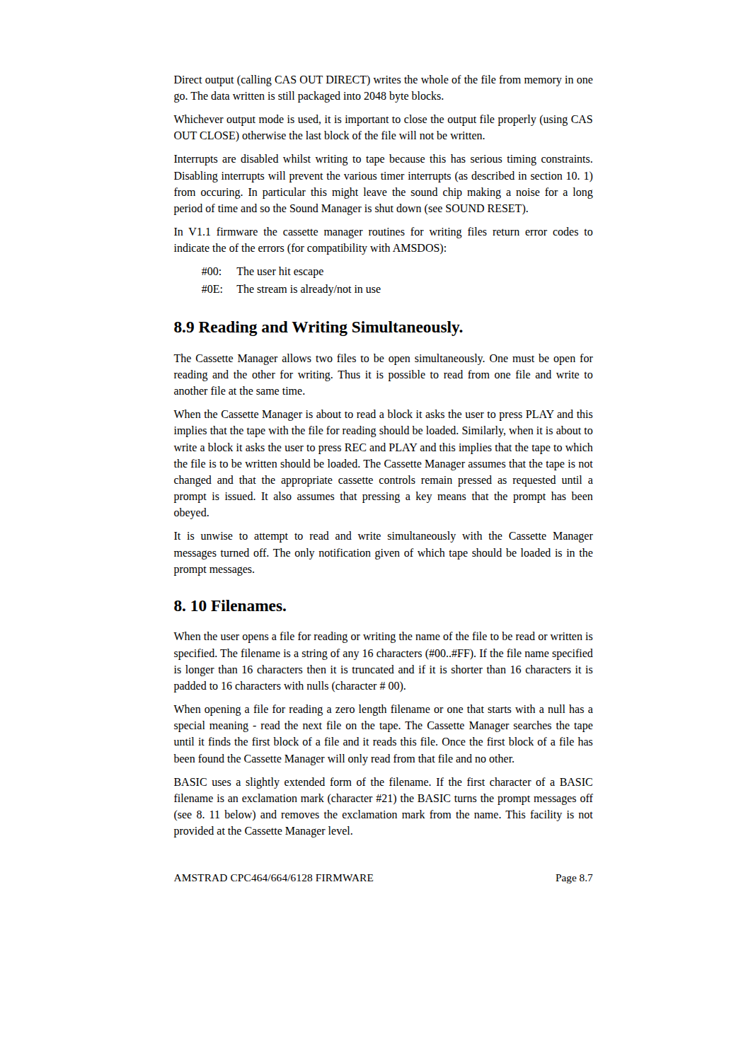Direct output (calling CAS OUT DIRECT) writes the whole of the file from memory in one go. The data written is still packaged into 2048 byte blocks.
Whichever output mode is used, it is important to close the output file properly (using CAS OUT CLOSE) otherwise the last block of the file will not be written.
Interrupts are disabled whilst writing to tape because this has serious timing constraints. Disabling interrupts will prevent the various timer interrupts (as described in section 10. 1) from occuring. In particular this might leave the sound chip making a noise for a long period of time and so the Sound Manager is shut down (see SOUND RESET).
In V1.1 firmware the cassette manager routines for writing files return error codes to indicate the of the errors (for compatibility with AMSDOS):
| #00: | The user hit escape |
| #0E: | The stream is already/not in use |
8.9 Reading and Writing Simultaneously.
The Cassette Manager allows two files to be open simultaneously. One must be open for reading and the other for writing. Thus it is possible to read from one file and write to another file at the same time.
When the Cassette Manager is about to read a block it asks the user to press PLAY and this implies that the tape with the file for reading should be loaded. Similarly, when it is about to write a block it asks the user to press REC and PLAY and this implies that the tape to which the file is to be written should be loaded. The Cassette Manager assumes that the tape is not changed and that the appropriate cassette controls remain pressed as requested until a prompt is issued. It also assumes that pressing a key means that the prompt has been obeyed.
It is unwise to attempt to read and write simultaneously with the Cassette Manager messages turned off. The only notification given of which tape should be loaded is in the prompt messages.
8. 10 Filenames.
When the user opens a file for reading or writing the name of the file to be read or written is specified. The filename is a string of any 16 characters (#00..#FF). If the file name specified is longer than 16 characters then it is truncated and if it is shorter than 16 characters it is padded to 16 characters with nulls (character # 00).
When opening a file for reading a zero length filename or one that starts with a null has a special meaning - read the next file on the tape. The Cassette Manager searches the tape until it finds the first block of a file and it reads this file. Once the first block of a file has been found the Cassette Manager will only read from that file and no other.
BASIC uses a slightly extended form of the filename. If the first character of a BASIC filename is an exclamation mark (character #21) the BASIC turns the prompt messages off (see 8. 11 below) and removes the exclamation mark from the name. This facility is not provided at the Cassette Manager level.
AMSTRAD CPC464/664/6128 FIRMWARE
Page 8.7